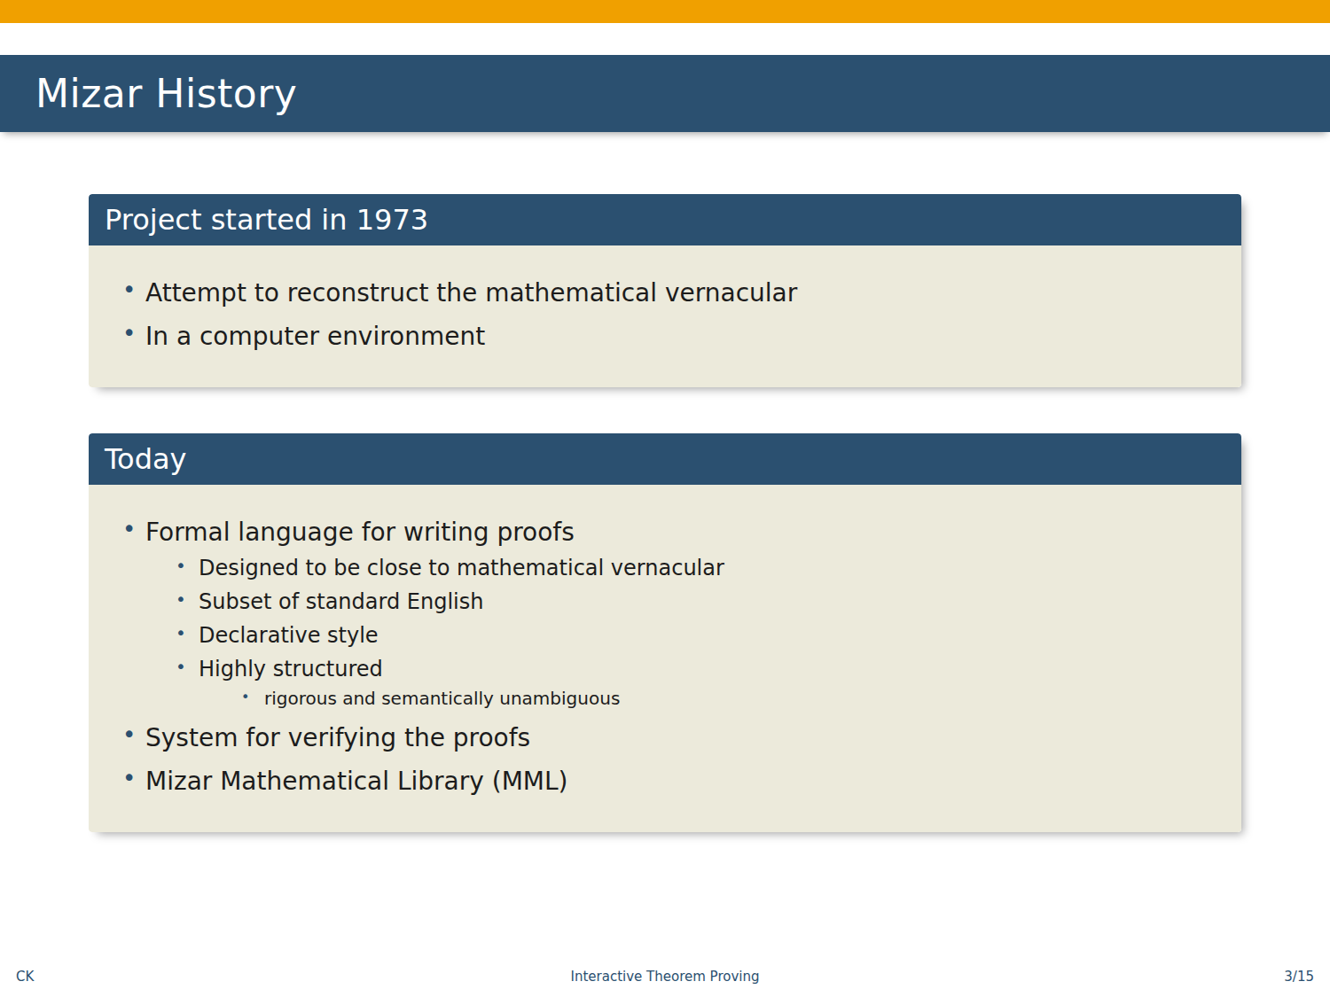Mizar History
Project started in 1973
Attempt to reconstruct the mathematical vernacular
In a computer environment
Today
Formal language for writing proofs
Designed to be close to mathematical vernacular
Subset of standard English
Declarative style
Highly structured
rigorous and semantically unambiguous
System for verifying the proofs
Mizar Mathematical Library (MML)
CK
Interactive Theorem Proving
3/15